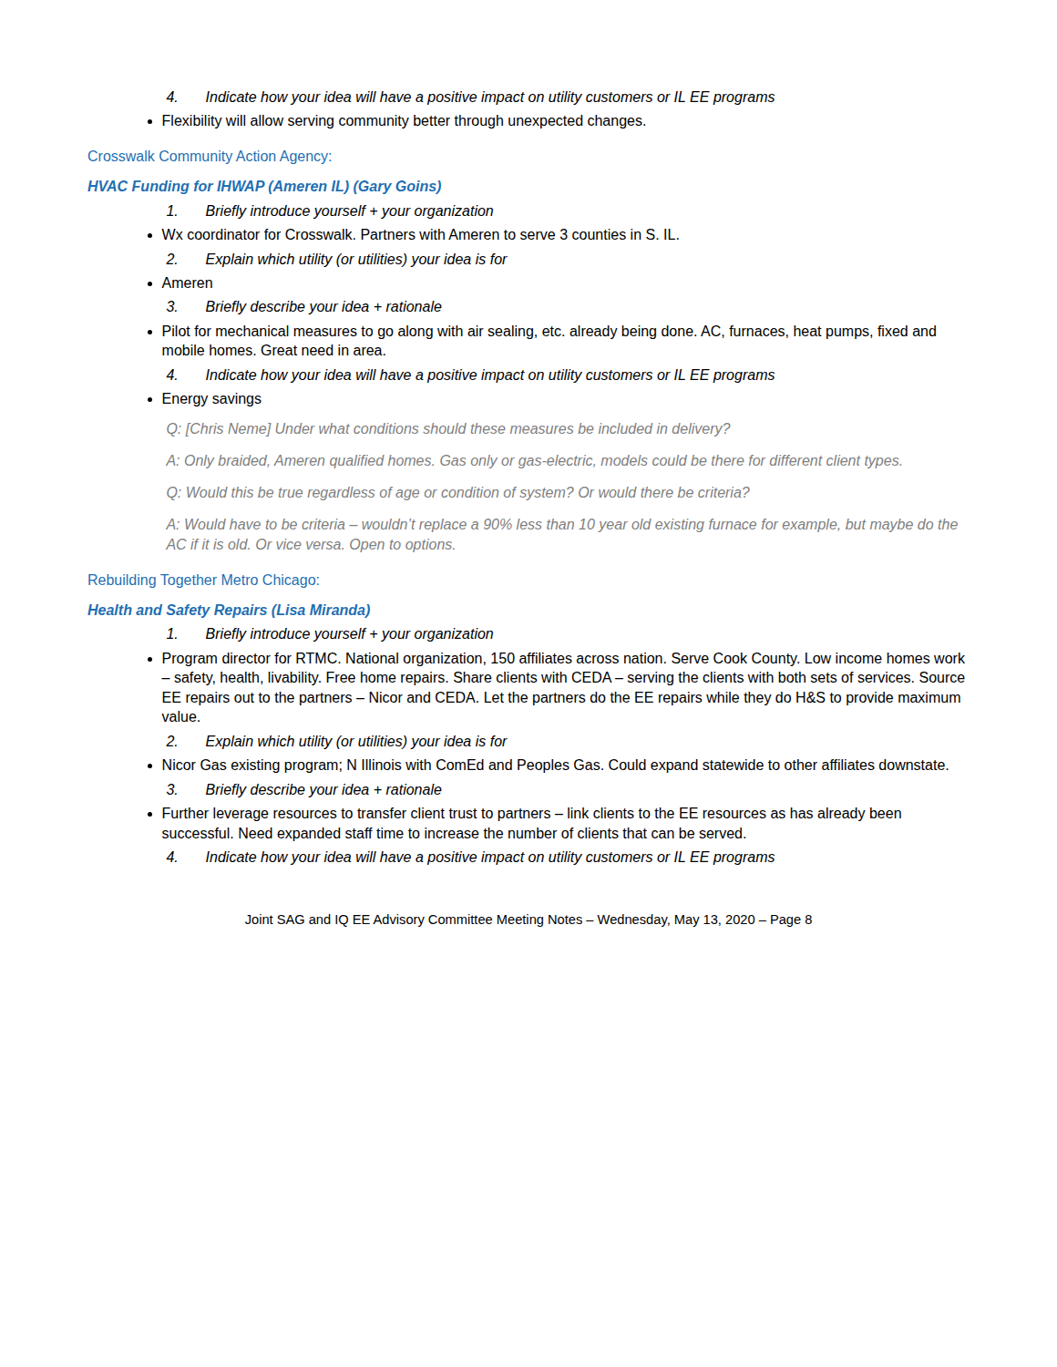4. Indicate how your idea will have a positive impact on utility customers or IL EE programs
Flexibility will allow serving community better through unexpected changes.
Crosswalk Community Action Agency:
HVAC Funding for IHWAP (Ameren IL) (Gary Goins)
1. Briefly introduce yourself + your organization
Wx coordinator for Crosswalk. Partners with Ameren to serve 3 counties in S. IL.
2. Explain which utility (or utilities) your idea is for
Ameren
3. Briefly describe your idea + rationale
Pilot for mechanical measures to go along with air sealing, etc. already being done. AC, furnaces, heat pumps, fixed and mobile homes. Great need in area.
4. Indicate how your idea will have a positive impact on utility customers or IL EE programs
Energy savings
Q: [Chris Neme] Under what conditions should these measures be included in delivery?
A: Only braided, Ameren qualified homes. Gas only or gas-electric, models could be there for different client types.
Q: Would this be true regardless of age or condition of system? Or would there be criteria?
A: Would have to be criteria – wouldn’t replace a 90% less than 10 year old existing furnace for example, but maybe do the AC if it is old. Or vice versa. Open to options.
Rebuilding Together Metro Chicago:
Health and Safety Repairs (Lisa Miranda)
1. Briefly introduce yourself + your organization
Program director for RTMC. National organization, 150 affiliates across nation. Serve Cook County. Low income homes work – safety, health, livability. Free home repairs. Share clients with CEDA – serving the clients with both sets of services. Source EE repairs out to the partners – Nicor and CEDA. Let the partners do the EE repairs while they do H&S to provide maximum value.
2. Explain which utility (or utilities) your idea is for
Nicor Gas existing program; N Illinois with ComEd and Peoples Gas. Could expand statewide to other affiliates downstate.
3. Briefly describe your idea + rationale
Further leverage resources to transfer client trust to partners – link clients to the EE resources as has already been successful. Need expanded staff time to increase the number of clients that can be served.
4. Indicate how your idea will have a positive impact on utility customers or IL EE programs
Joint SAG and IQ EE Advisory Committee Meeting Notes – Wednesday, May 13, 2020 – Page 8